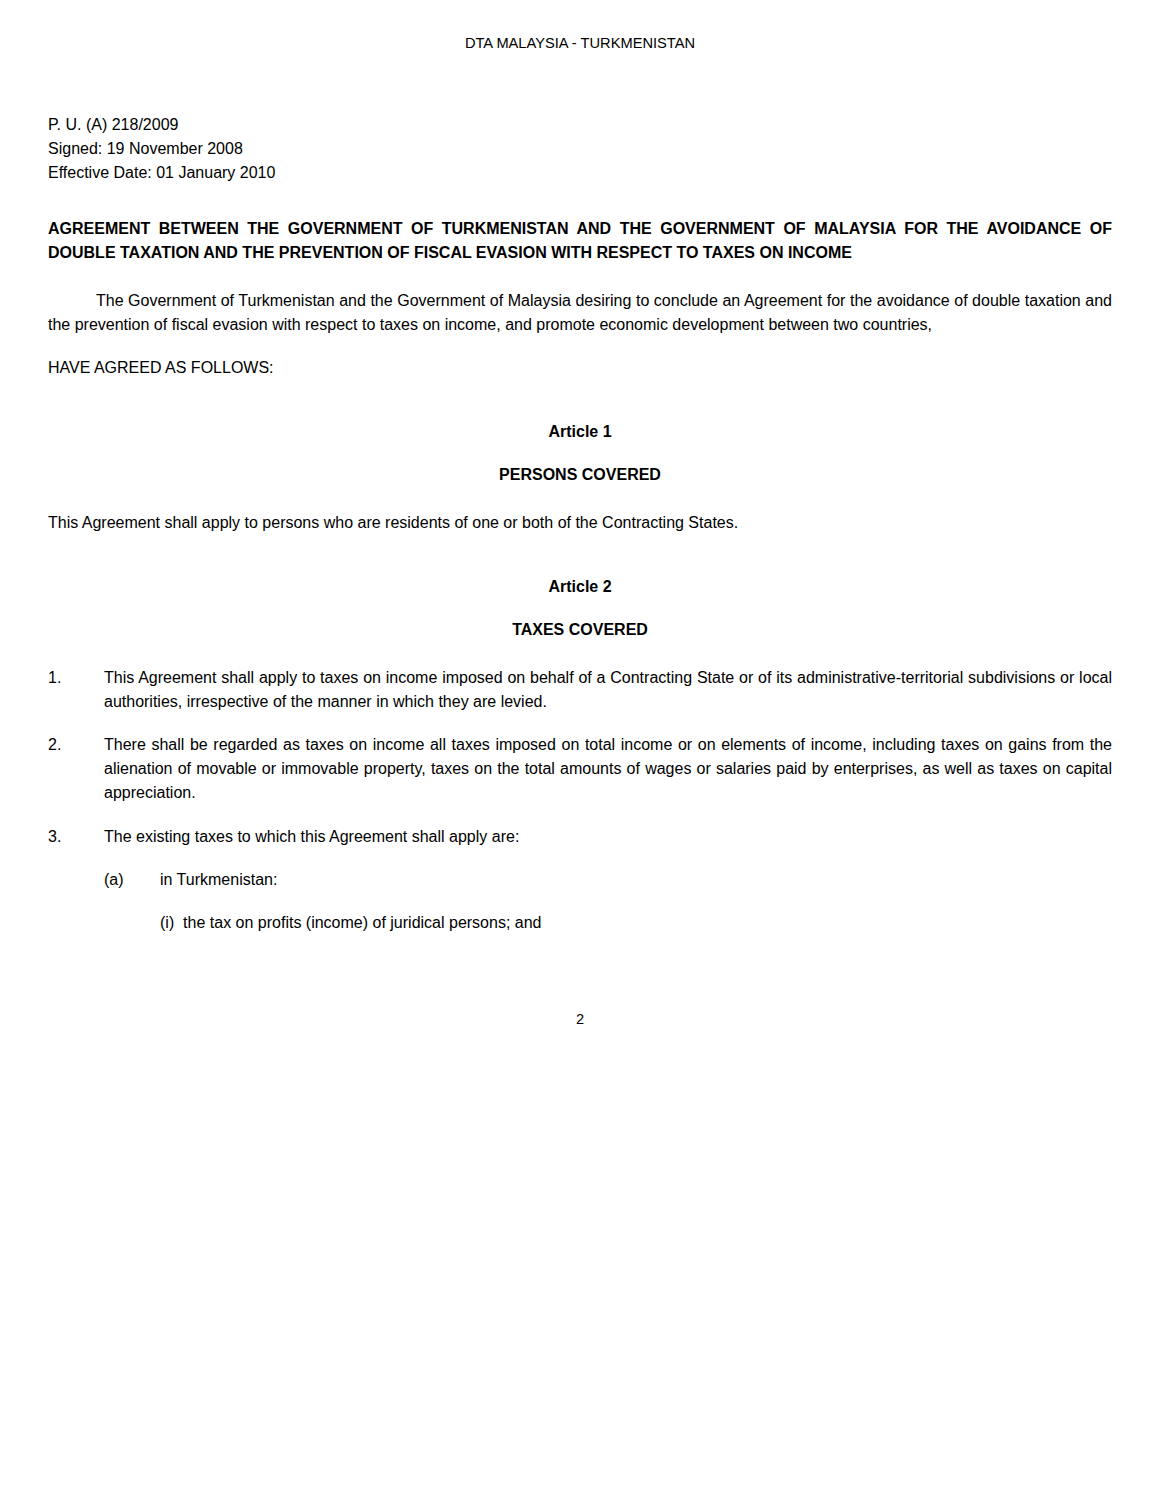DTA MALAYSIA - TURKMENISTAN
P. U. (A) 218/2009
Signed: 19 November 2008
Effective Date: 01 January 2010
Agreement between the Government of Turkmenistan and the Government of Malaysia for the avoidance of double taxation and the prevention of fiscal evasion with respect to taxes on income
The Government of Turkmenistan and the Government of Malaysia desiring to conclude an Agreement for the avoidance of double taxation and the prevention of fiscal evasion with respect to taxes on income, and promote economic development between two countries,
HAVE AGREED AS FOLLOWS:
Article 1
Persons Covered
This Agreement shall apply to persons who are residents of one or both of the Contracting States.
Article 2
Taxes Covered
1.
This Agreement shall apply to taxes on income imposed on behalf of a Contracting State or of its administrative-territorial subdivisions or local authorities, irrespective of the manner in which they are levied.
2.
There shall be regarded as taxes on income all taxes imposed on total income or on elements of income, including taxes on gains from the alienation of movable or immovable property, taxes on the total amounts of wages or salaries paid by enterprises, as well as taxes on capital appreciation.
3.
The existing taxes to which this Agreement shall apply are:
(a)
in Turkmenistan:
(i) the tax on profits (income) of juridical persons; and
2